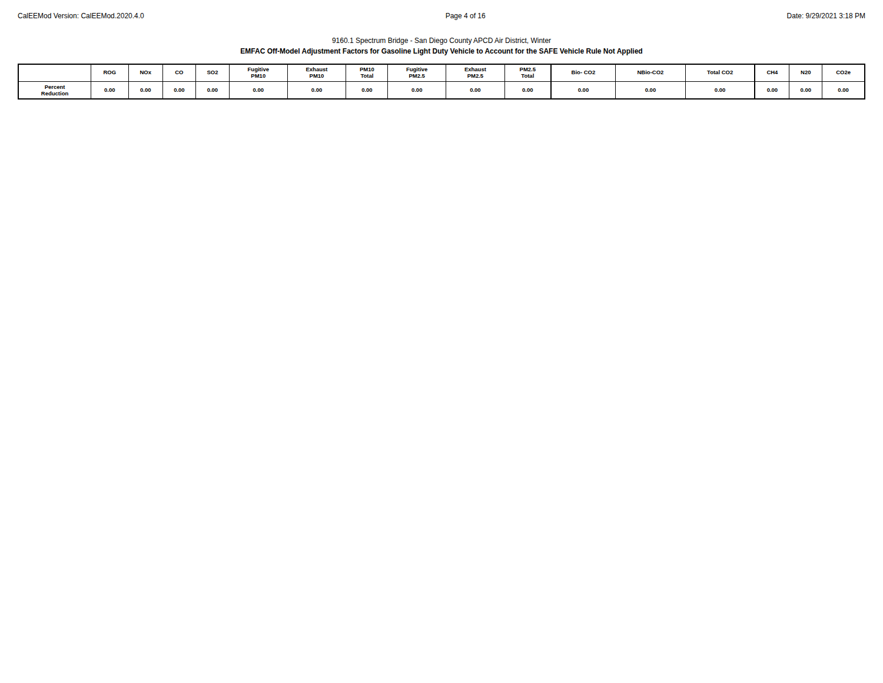CalEEMod Version: CalEEMod.2020.4.0
Page 4 of 16
Date: 9/29/2021 3:18 PM
9160.1 Spectrum Bridge - San Diego County APCD Air District, Winter
EMFAC Off-Model Adjustment Factors for Gasoline Light Duty Vehicle to Account for the SAFE Vehicle Rule Not Applied
| | ROG | NOx | CO | SO2 | Fugitive PM10 | Exhaust PM10 | PM10 Total | Fugitive PM2.5 | Exhaust PM2.5 | PM2.5 Total | Bio- CO2 | NBio-CO2 | Total CO2 | CH4 | N20 | CO2e |
| --- | --- | --- | --- | --- | --- | --- | --- | --- | --- | --- | --- | --- | --- | --- | --- | --- |
| Percent Reduction | 0.00 | 0.00 | 0.00 | 0.00 | 0.00 | 0.00 | 0.00 | 0.00 | 0.00 | 0.00 | 0.00 | 0.00 | 0.00 | 0.00 | 0.00 | 0.00 |